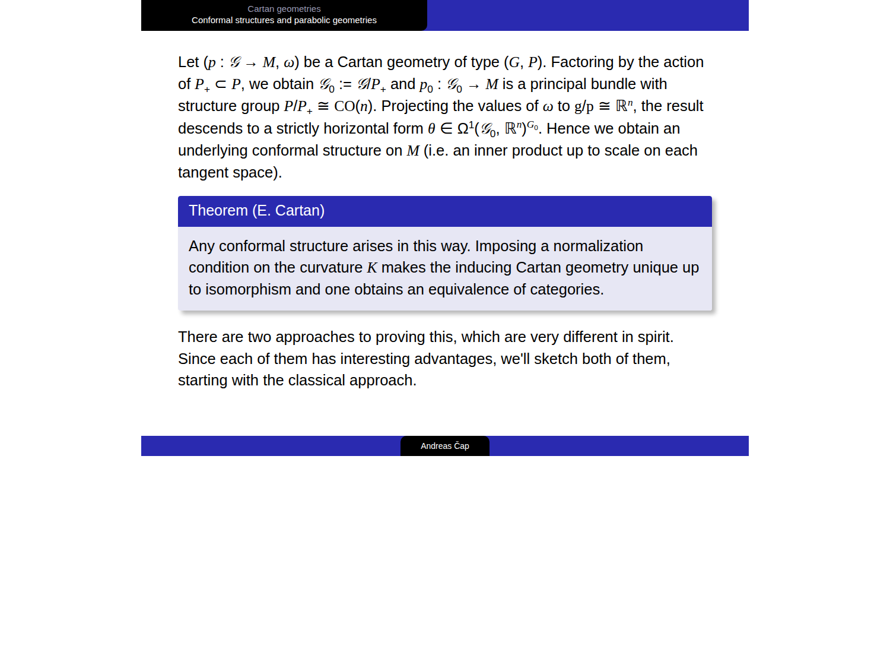Cartan geometries
Conformal structures and parabolic geometries
Let (p : 𝒢 → M, ω) be a Cartan geometry of type (G, P). Factoring by the action of P+ ⊂ P, we obtain 𝒢0 := 𝒢/P+ and p0 : 𝒢0 → M is a principal bundle with structure group P/P+ ≅ CO(n). Projecting the values of ω to g/p ≅ ℝn, the result descends to a strictly horizontal form θ ∈ Ω1(𝒢0, ℝn)G0. Hence we obtain an underlying conformal structure on M (i.e. an inner product up to scale on each tangent space).
Theorem (E. Cartan)
Any conformal structure arises in this way. Imposing a normalization condition on the curvature K makes the inducing Cartan geometry unique up to isomorphism and one obtains an equivalence of categories.
There are two approaches to proving this, which are very different in spirit. Since each of them has interesting advantages, we'll sketch both of them, starting with the classical approach.
Andreas Čap